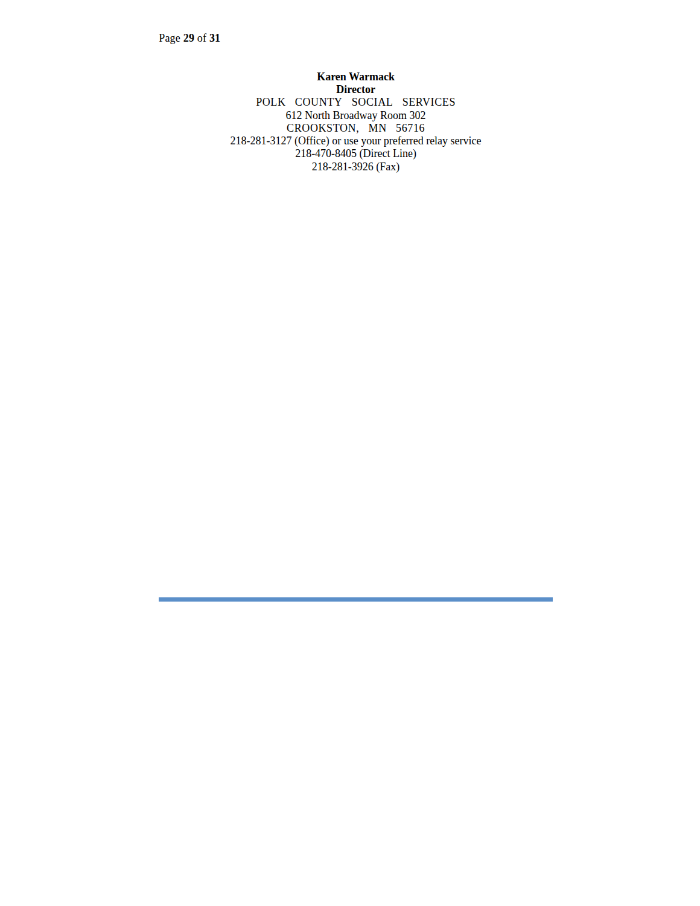Page 29 of 31
Karen Warmack
Director
POLK COUNTY SOCIAL SERVICES
612 North Broadway Room 302
CROOKSTON, MN 56716
218-281-3127 (Office) or use your preferred relay service
218-470-8405 (Direct Line)
218-281-3926 (Fax)